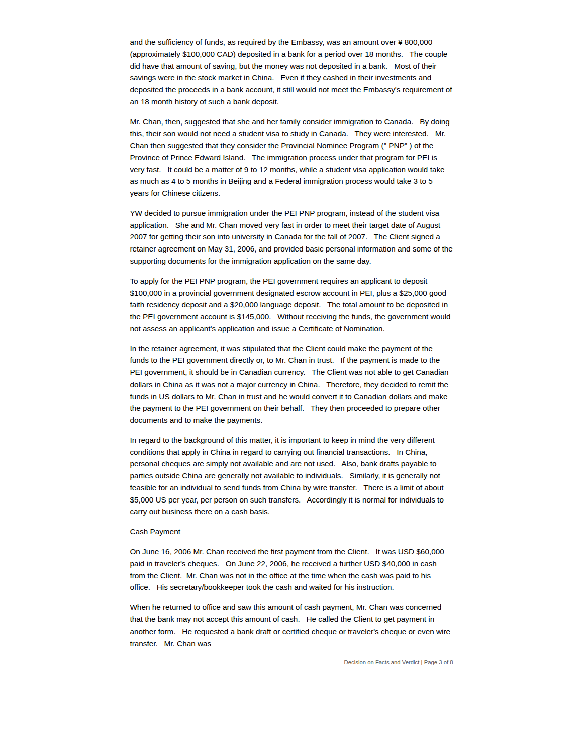and the sufficiency of funds, as required by the Embassy, was an amount over ¥ 800,000 (approximately $100,000 CAD) deposited in a bank for a period over 18 months. The couple did have that amount of saving, but the money was not deposited in a bank. Most of their savings were in the stock market in China. Even if they cashed in their investments and deposited the proceeds in a bank account, it still would not meet the Embassy's requirement of an 18 month history of such a bank deposit.
Mr. Chan, then, suggested that she and her family consider immigration to Canada. By doing this, their son would not need a student visa to study in Canada. They were interested. Mr. Chan then suggested that they consider the Provincial Nominee Program (" PNP" ) of the Province of Prince Edward Island. The immigration process under that program for PEI is very fast. It could be a matter of 9 to 12 months, while a student visa application would take as much as 4 to 5 months in Beijing and a Federal immigration process would take 3 to 5 years for Chinese citizens.
YW decided to pursue immigration under the PEI PNP program, instead of the student visa application. She and Mr. Chan moved very fast in order to meet their target date of August 2007 for getting their son into university in Canada for the fall of 2007. The Client signed a retainer agreement on May 31, 2006, and provided basic personal information and some of the supporting documents for the immigration application on the same day.
To apply for the PEI PNP program, the PEI government requires an applicant to deposit $100,000 in a provincial government designated escrow account in PEI, plus a $25,000 good faith residency deposit and a $20,000 language deposit. The total amount to be deposited in the PEI government account is $145,000. Without receiving the funds, the government would not assess an applicant's application and issue a Certificate of Nomination.
In the retainer agreement, it was stipulated that the Client could make the payment of the funds to the PEI government directly or, to Mr. Chan in trust. If the payment is made to the PEI government, it should be in Canadian currency. The Client was not able to get Canadian dollars in China as it was not a major currency in China. Therefore, they decided to remit the funds in US dollars to Mr. Chan in trust and he would convert it to Canadian dollars and make the payment to the PEI government on their behalf. They then proceeded to prepare other documents and to make the payments.
In regard to the background of this matter, it is important to keep in mind the very different conditions that apply in China in regard to carrying out financial transactions. In China, personal cheques are simply not available and are not used. Also, bank drafts payable to parties outside China are generally not available to individuals. Similarly, it is generally not feasible for an individual to send funds from China by wire transfer. There is a limit of about $5,000 US per year, per person on such transfers. Accordingly it is normal for individuals to carry out business there on a cash basis.
Cash Payment
On June 16, 2006 Mr. Chan received the first payment from the Client. It was USD $60,000 paid in traveler's cheques. On June 22, 2006, he received a further USD $40,000 in cash from the Client. Mr. Chan was not in the office at the time when the cash was paid to his office. His secretary/bookkeeper took the cash and waited for his instruction.
When he returned to office and saw this amount of cash payment, Mr. Chan was concerned that the bank may not accept this amount of cash. He called the Client to get payment in another form. He requested a bank draft or certified cheque or traveler's cheque or even wire transfer. Mr. Chan was
Decision on Facts and Verdict | Page 3 of 8